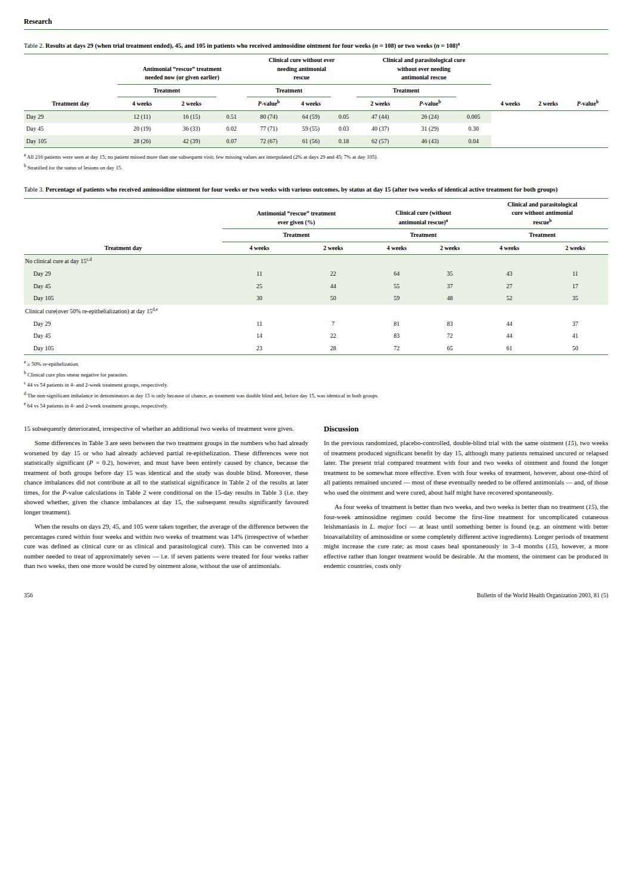Research
Table 2. Results at days 29 (when trial treatment ended), 45, and 105 in patients who received aminosidine ointment for four weeks (n = 108) or two weeks (n = 108)a
| Treatment day | Antimonial “rescue” treatment needed now (or given earlier) | Clinical cure without ever needing antimonial rescue | Clinical and parasitological cure without ever needing antimonial rescue |
| --- | --- | --- | --- |
| Treatment | | Treatment | | Treatment | |
| 4 weeks | 2 weeks | P -value b | 4 weeks | 2 weeks | P -value b | 4 weeks | 2 weeks | P -value b |
| Day 29 | 12 (11) | 16 (15) | 0.51 | 80 (74) | 64 (59) | 0.05 | 47 (44) | 26 (24) | 0.005 |
| Day 45 | 20 (19) | 36 (33) | 0.02 | 77 (71) | 59 (55) | 0.03 | 40 (37) | 31 (29) | 0.30 |
| Day 105 | 28 (26) | 42 (39) | 0.07 | 72 (67) | 61 (56) | 0.18 | 62 (57) | 46 (43) | 0.04 |
a All 216 patients were seen at day 15; no patient missed more than one subsequent visit; few missing values are interpolated (2% at days 29 and 45; 7% at day 105).
b Stratified for the status of lesions on day 15.
Table 3. Percentage of patients who received aminosidine ointment for four weeks or two weeks with various outcomes, by status at day 15 (after two weeks of identical active treatment for both groups)
| Treatment day | Antimonial “rescue” treatment ever given (%) | Clinical cure (without antimonial rescue) a | Clinical and parasitological cure without antimonial rescue b |
| --- | --- | --- | --- |
| Treatment | Treatment | Treatment |
| 4 weeks | 2 weeks | 4 weeks | 2 weeks | 4 weeks | 2 weeks |
| No clinical cure at day 15 c,d | | | | | | |
| Day 29 | 11 | 22 | 64 | 35 | 43 | 11 |
| Day 45 | 25 | 44 | 55 | 37 | 27 | 17 |
| Day 105 | 30 | 50 | 59 | 48 | 52 | 35 |
| Clinical cure(over 50% re-epithelialization) at day 15 d,e | | | | | | |
| Day 29 | 11 | 7 | 81 | 83 | 44 | 37 |
| Day 45 | 14 | 22 | 83 | 72 | 44 | 41 |
| Day 105 | 23 | 28 | 72 | 65 | 61 | 50 |
a ≥ 50% re-epithelization.
b Clinical cure plus smear negative for parasites.
c 44 vs 54 patients in 4- and 2-week treatment groups, respectively.
d The non-significant imbalance in denominators at day 15 is only because of chance, as treatment was double blind and, before day 15, was identical in both groups.
e 64 vs 54 patients in 4- and 2-week treatment groups, respectively.
15 subsequently deteriorated, irrespective of whether an additional two weeks of treatment were given.
Some differences in Table 3 are seen between the two treatment groups in the numbers who had already worsened by day 15 or who had already achieved partial re-epithelization. These differences were not statistically significant (P = 0.2), however, and must have been entirely caused by chance, because the treatment of both groups before day 15 was identical and the study was double blind. Moreover, these chance imbalances did not contribute at all to the statistical significance in Table 2 of the results at later times, for the P-value calculations in Table 2 were conditional on the 15-day results in Table 3 (i.e. they showed whether, given the chance imbalances at day 15, the subsequent results significantly favoured longer treatment).
When the results on days 29, 45, and 105 were taken together, the average of the difference between the percentages cured within four weeks and within two weeks of treatment was 14% (irrespective of whether cure was defined as clinical cure or as clinical and parasitological cure). This can be converted into a number needed to treat of approximately seven — i.e. if seven patients were treated for four weeks rather than two weeks, then one more would be cured by ointment alone, without the use of antimonials.
Discussion
In the previous randomized, placebo-controlled, double-blind trial with the same ointment (15), two weeks of treatment produced significant benefit by day 15, although many patients remained uncured or relapsed later. The present trial compared treatment with four and two weeks of ointment and found the longer treatment to be somewhat more effective. Even with four weeks of treatment, however, about one-third of all patients remained uncured — most of these eventually needed to be offered antimonials — and, of those who used the ointment and were cured, about half might have recovered spontaneously.
As four weeks of treatment is better than two weeks, and two weeks is better than no treatment (15), the four-week aminosidine regimen could become the first-line treatment for uncomplicated cutaneous leishmaniasis in L. major foci — at least until something better is found (e.g. an ointment with better bioavailability of aminosidine or some completely different active ingredients). Longer periods of treatment might increase the cure rate; as most cases heal spontaneously in 3–4 months (15), however, a more effective rather than longer treatment would be desirable. At the moment, the ointment can be produced in endemic countries, costs only
356
Bulletin of the World Health Organization 2003, 81 (5)